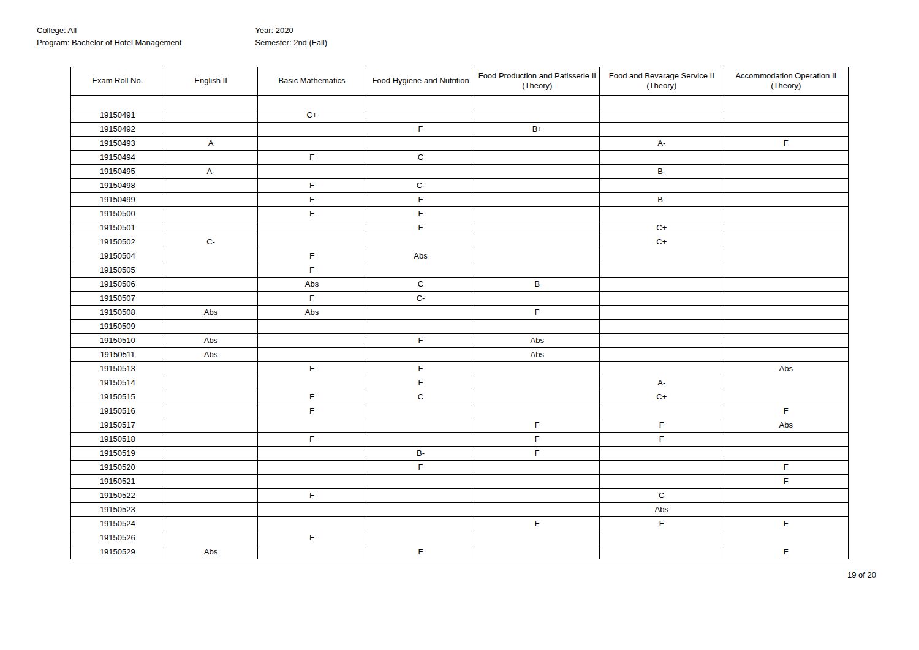College: All
Program: Bachelor of Hotel Management
Year: 2020
Semester: 2nd (Fall)
| Exam Roll No. | English II | Basic Mathematics | Food Hygiene and Nutrition | Food Production and Patisserie II (Theory) | Food and Bevarage Service II (Theory) | Accommodation Operation II (Theory) |
| --- | --- | --- | --- | --- | --- | --- |
| 19150491 | | C+ | | | | |
| 19150492 | | | F | B+ | | |
| 19150493 | A | | | | A- | F |
| 19150494 | | F | C | | | |
| 19150495 | A- | | | | B- | |
| 19150498 | | F | C- | | | |
| 19150499 | | F | F | | B- | |
| 19150500 | | F | F | | | |
| 19150501 | | | F | | C+ | |
| 19150502 | C- | | | | C+ | |
| 19150504 | | F | Abs | | | |
| 19150505 | | F | | | | |
| 19150506 | | Abs | C | B | | |
| 19150507 | | F | C- | | | |
| 19150508 | Abs | Abs | | F | | |
| 19150509 | | | | | | |
| 19150510 | Abs | | F | Abs | | |
| 19150511 | Abs | | | Abs | | |
| 19150513 | | F | F | | | Abs |
| 19150514 | | | F | | A- | |
| 19150515 | | F | C | | C+ | |
| 19150516 | | F | | | | F |
| 19150517 | | | | F | F | Abs |
| 19150518 | | F | | F | F | |
| 19150519 | | | B- | F | | |
| 19150520 | | | F | | | F |
| 19150521 | | | | | | F |
| 19150522 | | F | | | C | |
| 19150523 | | | | | Abs | |
| 19150524 | | | | F | F | F |
| 19150526 | | F | | | | |
| 19150529 | Abs | | F | | | F |
19 of 20